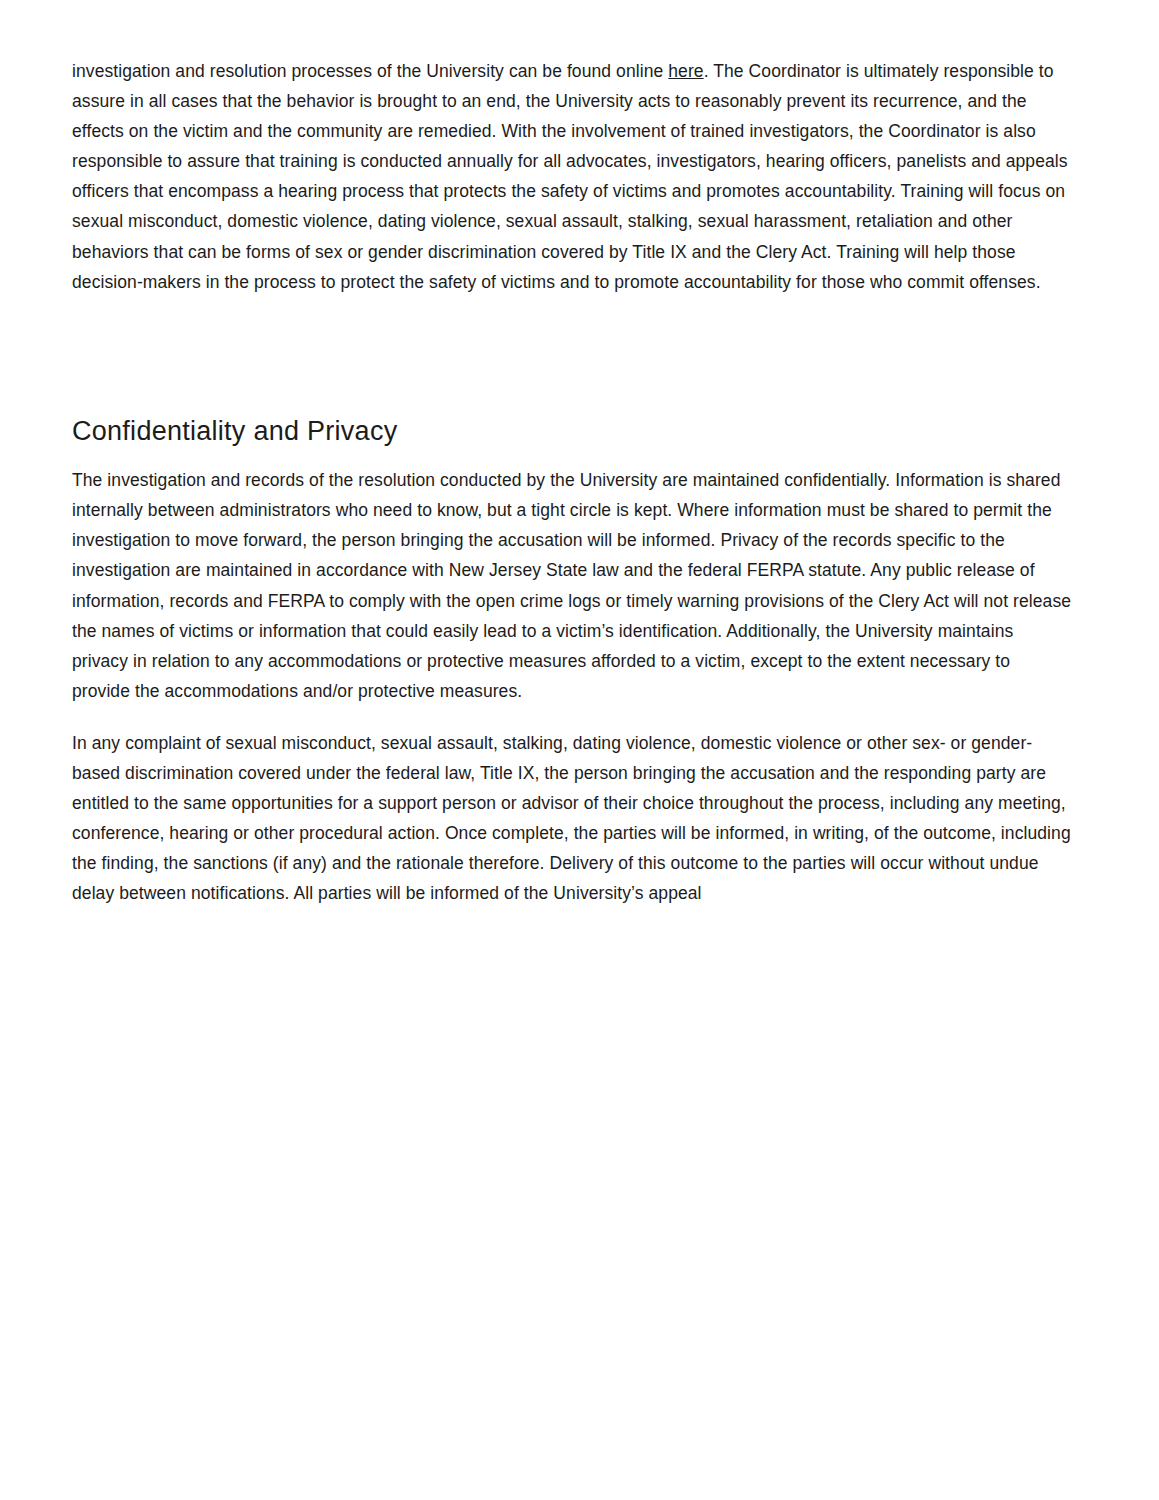investigation and resolution processes of the University can be found online here. The Coordinator is ultimately responsible to assure in all cases that the behavior is brought to an end, the University acts to reasonably prevent its recurrence, and the effects on the victim and the community are remedied. With the involvement of trained investigators, the Coordinator is also responsible to assure that training is conducted annually for all advocates, investigators, hearing officers, panelists and appeals officers that encompass a hearing process that protects the safety of victims and promotes accountability. Training will focus on sexual misconduct, domestic violence, dating violence, sexual assault, stalking, sexual harassment, retaliation and other behaviors that can be forms of sex or gender discrimination covered by Title IX and the Clery Act. Training will help those decision-makers in the process to protect the safety of victims and to promote accountability for those who commit offenses.
Confidentiality and Privacy
The investigation and records of the resolution conducted by the University are maintained confidentially. Information is shared internally between administrators who need to know, but a tight circle is kept. Where information must be shared to permit the investigation to move forward, the person bringing the accusation will be informed. Privacy of the records specific to the investigation are maintained in accordance with New Jersey State law and the federal FERPA statute. Any public release of information, records and FERPA to comply with the open crime logs or timely warning provisions of the Clery Act will not release the names of victims or information that could easily lead to a victim’s identification. Additionally, the University maintains privacy in relation to any accommodations or protective measures afforded to a victim, except to the extent necessary to provide the accommodations and/or protective measures.
In any complaint of sexual misconduct, sexual assault, stalking, dating violence, domestic violence or other sex- or gender-based discrimination covered under the federal law, Title IX, the person bringing the accusation and the responding party are entitled to the same opportunities for a support person or advisor of their choice throughout the process, including any meeting, conference, hearing or other procedural action. Once complete, the parties will be informed, in writing, of the outcome, including the finding, the sanctions (if any) and the rationale therefore. Delivery of this outcome to the parties will occur without undue delay between notifications. All parties will be informed of the University’s appeal